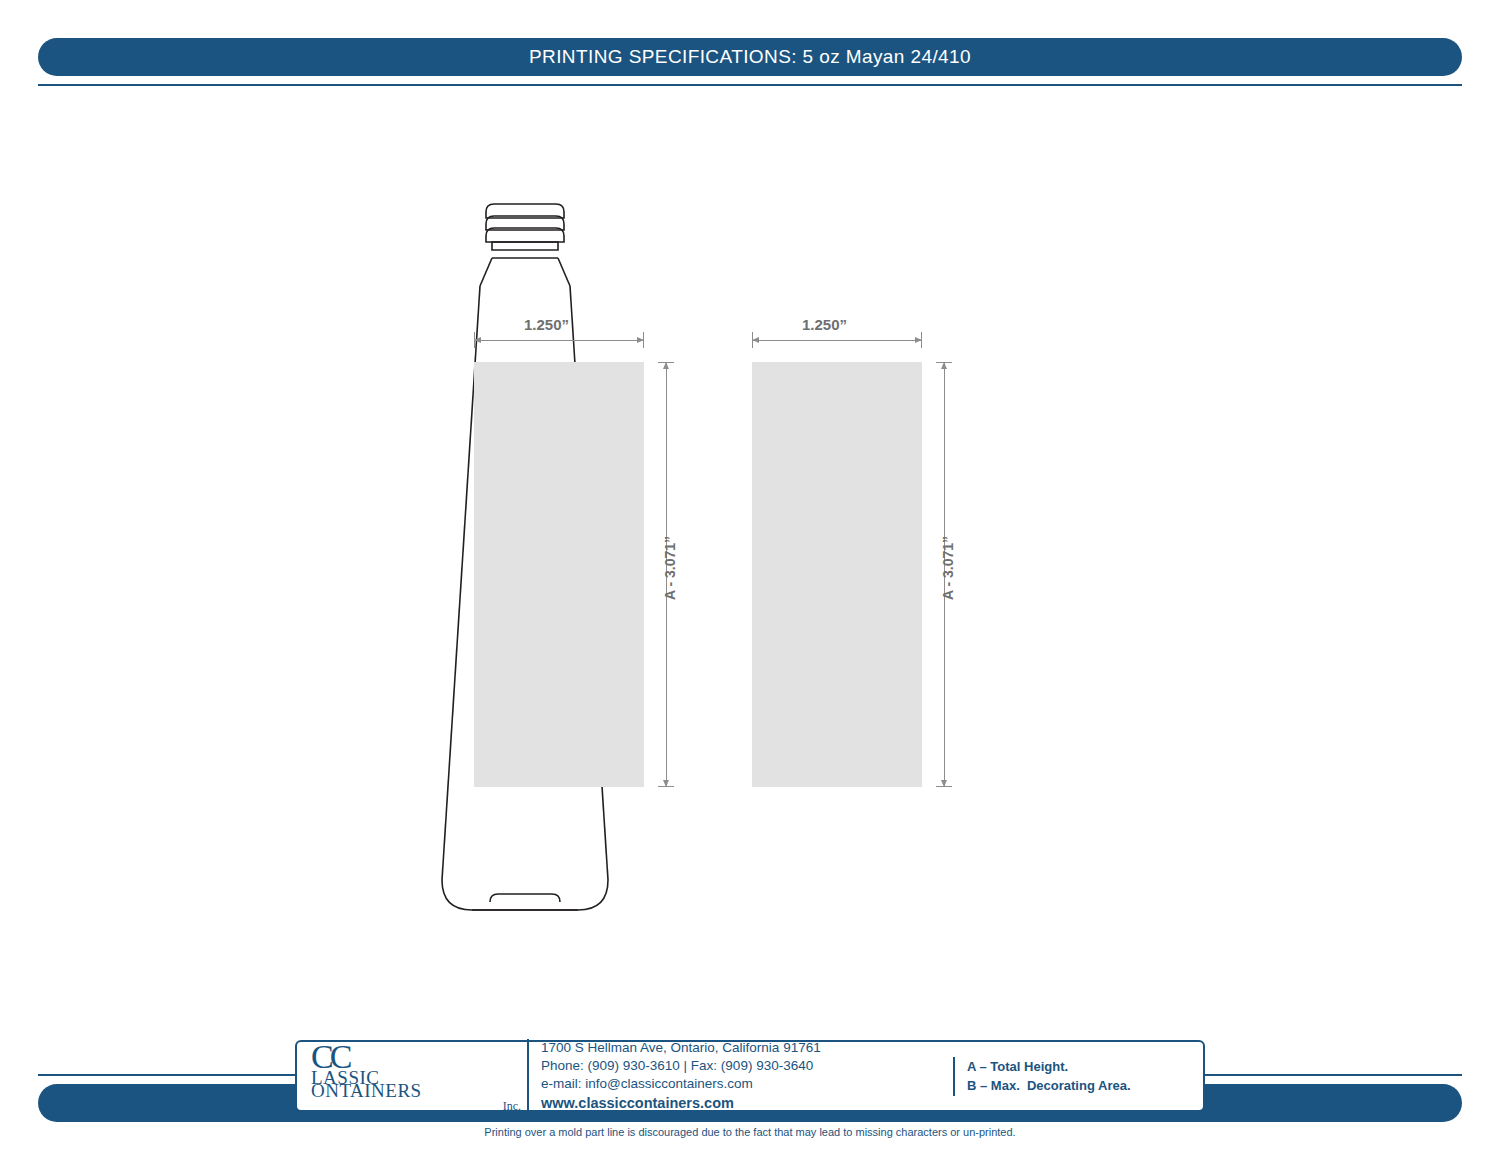PRINTING SPECIFICATIONS: 5 oz Mayan 24/410
1.250”
1.250”
A - 3.071”
A - 3.071”
CC
LASSIC
ONTAINERS
Inc.
1700 S Hellman Ave, Ontario, California 91761
Phone: (909) 930-3610 | Fax: (909) 930-3640
e-mail: info@classiccontainers.com
www.classiccontainers.com
A – Total Height.
B – Max. Decorating Area.
Printing over a mold part line is discouraged due to the fact that may lead to missing characters or un-printed.